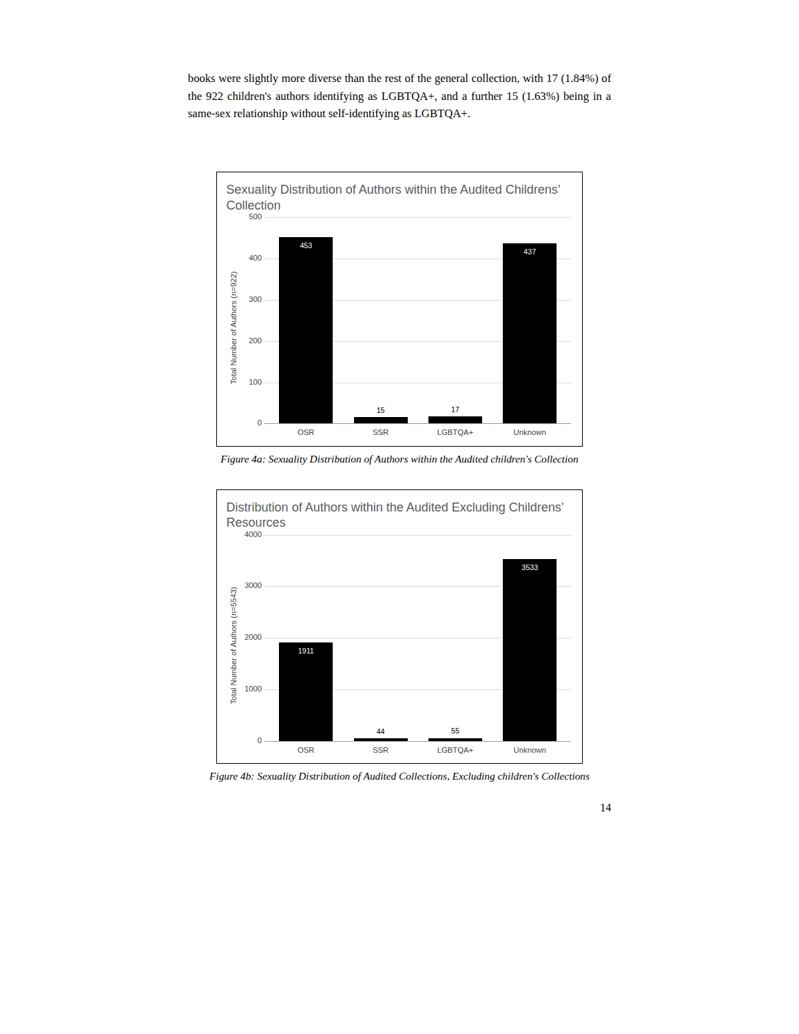books were slightly more diverse than the rest of the general collection, with 17 (1.84%) of the 922 children's authors identifying as LGBTQA+, and a further 15 (1.63%) being in a same-sex relationship without self-identifying as LGBTQA+.
Sexuality Distribution of Authors within the Audited Childrens’ Collection
Total Number of Authors (n=922)
500
400
300
200
100
0
453
15
17
437
OSR SSR LGBTQA+ Unknown
Figure 4a: Sexuality Distribution of Authors within the Audited children's Collection
Distribution of Authors within the Audited Excluding Childrens’ Resources
Total Number of Authors (n=5543)
4000
3000
2000
1000
0
1911
44
55
3533
OSR SSR LGBTQA+ Unknown
Figure 4b: Sexuality Distribution of Audited Collections, Excluding children's Collections
14